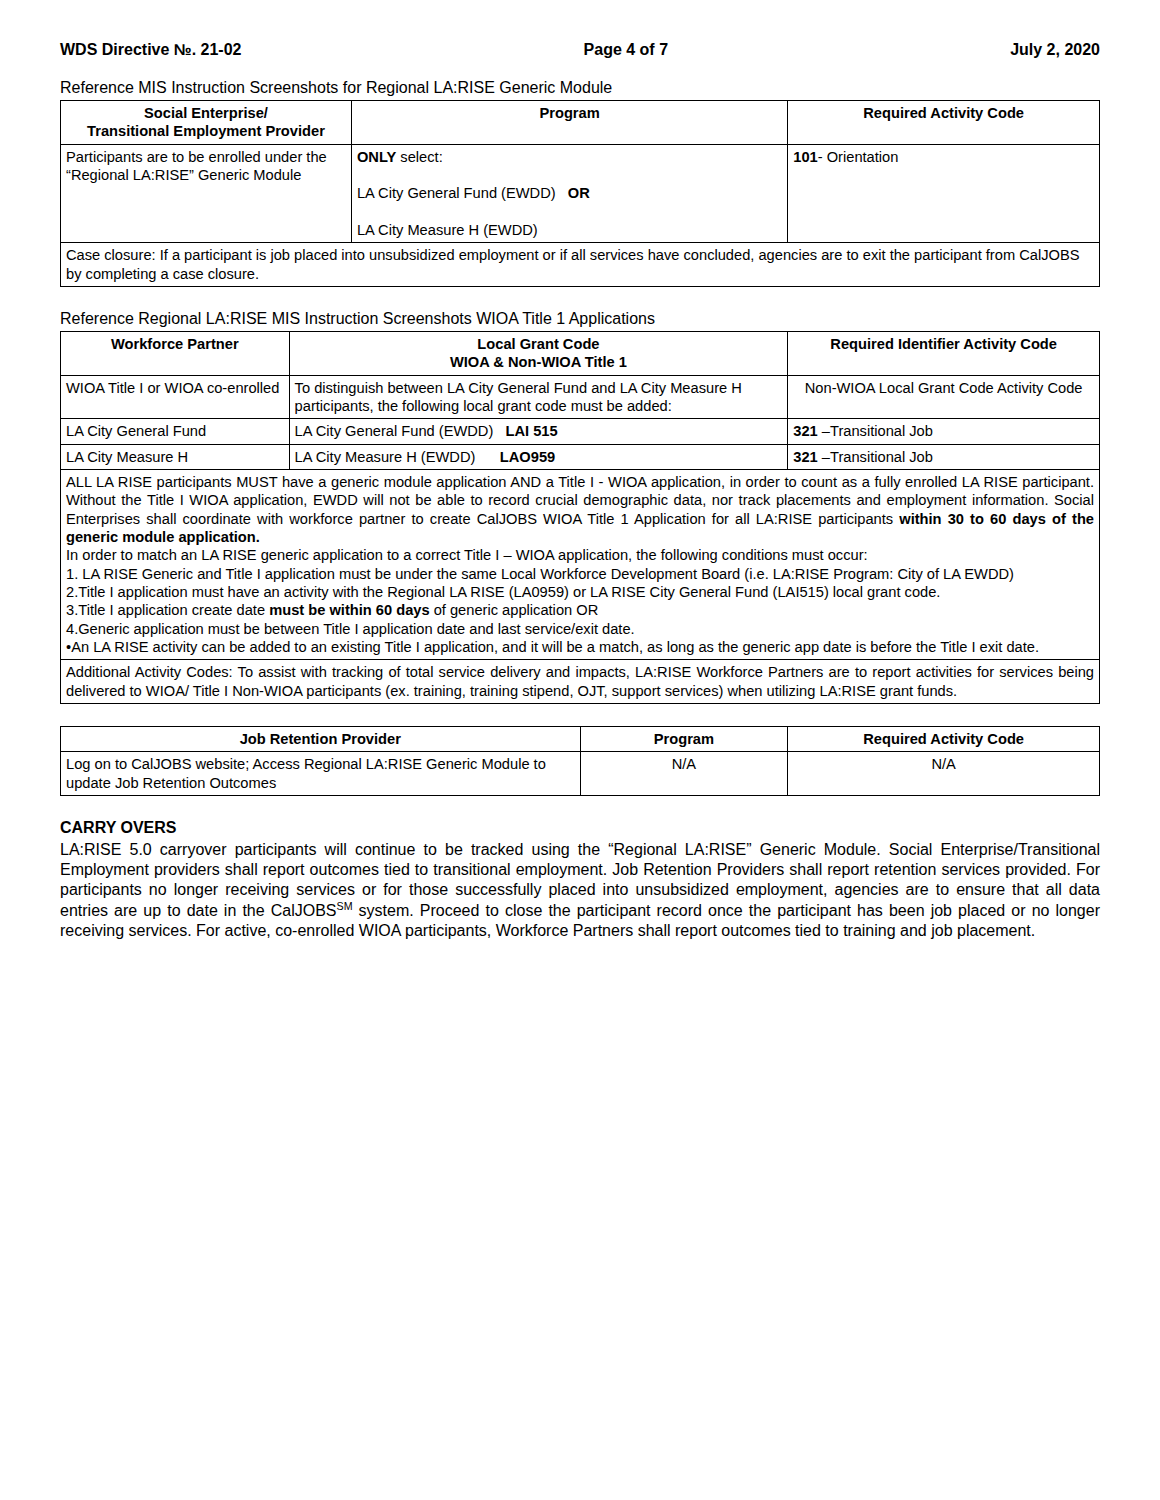WDS Directive №. 21-02 Page 4 of 7 July 2, 2020
Reference MIS Instruction Screenshots for Regional LA:RISE Generic Module
| Social Enterprise/ Transitional Employment Provider | Program | Required Activity Code |
| --- | --- | --- |
| Participants are to be enrolled under the “Regional LA:RISE” Generic Module | ONLY select: LA City General Fund (EWDD) OR LA City Measure H (EWDD) | 101 - Orientation |
| Case closure: If a participant is job placed into unsubsidized employment or if all services have concluded, agencies are to exit the participant from CalJOBS by completing a case closure. |
Reference Regional LA:RISE MIS Instruction Screenshots WIOA Title 1 Applications
| Workforce Partner | Local Grant Code WIOA & Non-WIOA Title 1 | Required Identifier Activity Code |
| --- | --- | --- |
| WIOA Title I or WIOA co-enrolled | To distinguish between LA City General Fund and LA City Measure H participants, the following local grant code must be added: | Non-WIOA Local Grant Code Activity Code |
| LA City General Fund | LA City General Fund (EWDD) LAI 515 | 321 –Transitional Job |
| LA City Measure H | LA City Measure H (EWDD) LAO959 | 321 –Transitional Job |
| ALL LA RISE participants MUST have a generic module application AND a Title I - WIOA application, in order to count as a fully enrolled LA RISE participant. Without the Title I WIOA application, EWDD will not be able to record crucial demographic data, nor track placements and employment information. Social Enterprises shall coordinate with workforce partner to create CalJOBS WIOA Title 1 Application for all LA:RISE participants within 30 to 60 days of the generic module application. In order to match an LA RISE generic application to a correct Title I – WIOA application, the following conditions must occur: 1. LA RISE Generic and Title I application must be under the same Local Workforce Development Board (i.e. LA:RISE Program: City of LA EWDD) 2.Title I application must have an activity with the Regional LA RISE (LA0959) or LA RISE City General Fund (LAI515) local grant code. 3.Title I application create date must be within 60 days of generic application OR 4.Generic application must be between Title I application date and last service/exit date. •An LA RISE activity can be added to an existing Title I application, and it will be a match, as long as the generic app date is before the Title I exit date. |
| Additional Activity Codes: To assist with tracking of total service delivery and impacts, LA:RISE Workforce Partners are to report activities for services being delivered to WIOA/ Title I Non-WIOA participants (ex. training, training stipend, OJT, support services) when utilizing LA:RISE grant funds. |
| Job Retention Provider | Program | Required Activity Code |
| --- | --- | --- |
| Log on to CalJOBS website; Access Regional LA:RISE Generic Module to update Job Retention Outcomes | N/A | N/A |
CARRY OVERS
LA:RISE 5.0 carryover participants will continue to be tracked using the “Regional LA:RISE” Generic Module. Social Enterprise/Transitional Employment providers shall report outcomes tied to transitional employment. Job Retention Providers shall report retention services provided. For participants no longer receiving services or for those successfully placed into unsubsidized employment, agencies are to ensure that all data entries are up to date in the CalJOBSSM system. Proceed to close the participant record once the participant has been job placed or no longer receiving services. For active, co-enrolled WIOA participants, Workforce Partners shall report outcomes tied to training and job placement.